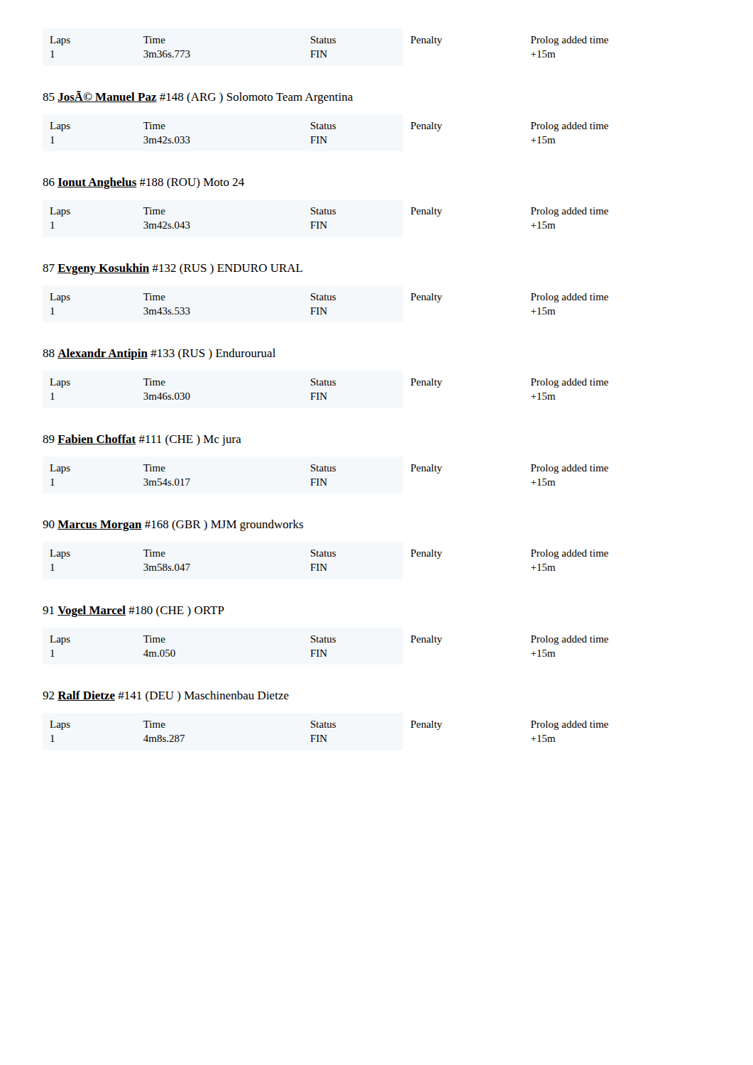| Laps 1 | Time 3m36s.773 | Status FIN | Penalty | Prolog added time +15m |
85 JosÃ© Manuel Paz #148 (ARG ) Solomoto Team Argentina
| Laps 1 | Time 3m42s.033 | Status FIN | Penalty | Prolog added time +15m |
86 Ionut Anghelus #188 (ROU) Moto 24
| Laps 1 | Time 3m42s.043 | Status FIN | Penalty | Prolog added time +15m |
87 Evgeny Kosukhin #132 (RUS ) ENDURO URAL
| Laps 1 | Time 3m43s.533 | Status FIN | Penalty | Prolog added time +15m |
88 Alexandr Antipin #133 (RUS ) Endurourual
| Laps 1 | Time 3m46s.030 | Status FIN | Penalty | Prolog added time +15m |
89 Fabien Choffat #111 (CHE ) Mc jura
| Laps 1 | Time 3m54s.017 | Status FIN | Penalty | Prolog added time +15m |
90 Marcus Morgan #168 (GBR ) MJM groundworks
| Laps 1 | Time 3m58s.047 | Status FIN | Penalty | Prolog added time +15m |
91 Vogel Marcel #180 (CHE ) ORTP
| Laps 1 | Time 4m.050 | Status FIN | Penalty | Prolog added time +15m |
92 Ralf Dietze #141 (DEU ) Maschinenbau Dietze
| Laps 1 | Time 4m8s.287 | Status FIN | Penalty | Prolog added time +15m |